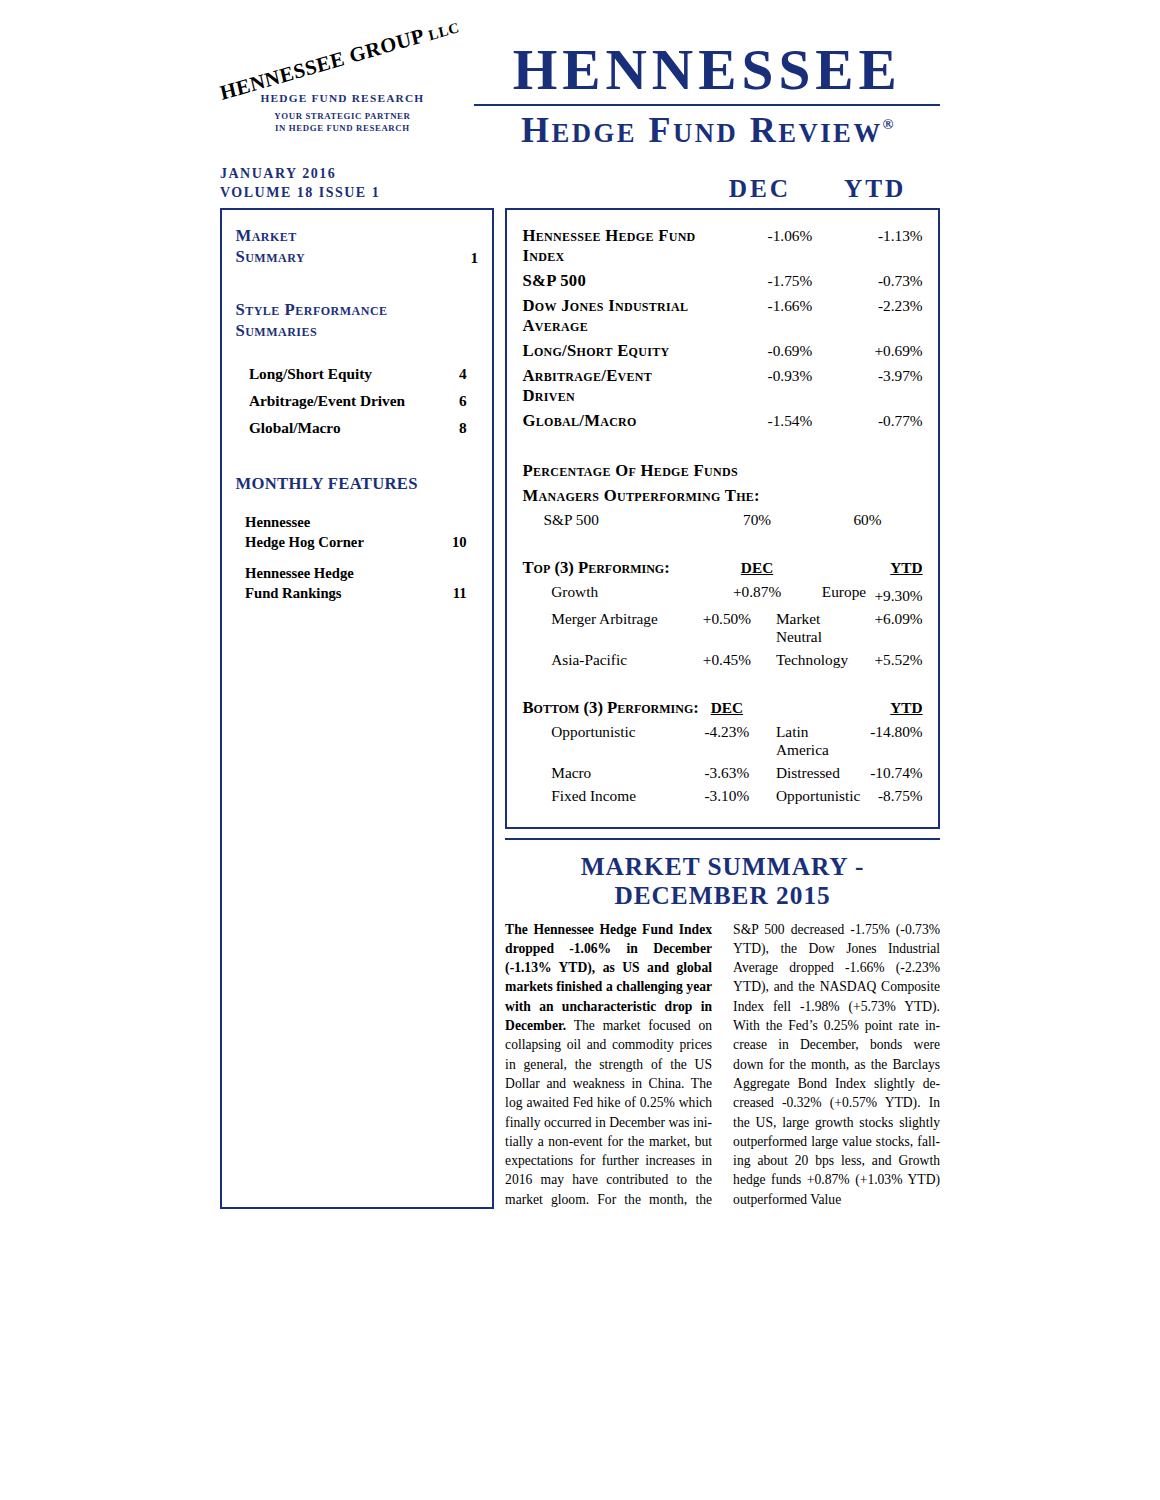HENNESSEE GROUP LLC
Hedge Fund Research
Your Strategic Partner
in Hedge Fund Research
HENNESSEE
HEDGE FUND REVIEW®
January 2016
Volume 18 Issue 1
DEC YTD
Market
Summary
1
Style Performance
Summaries
Long/Short Equity 4
Arbitrage/Event Driven 6
Global/Macro 8
MONTHLY FEATURES
Hennessee
Hedge Hog Corner 10
Hennessee Hedge
Fund Rankings 11
| Hennessee Hedge Fund Index | -1.06% | -1.13% |
| S&P 500 | -1.75% | -0.73% |
| Dow Jones Industrial Average | -1.66% | -2.23% |
| Long/Short Equity | -0.69% | +0.69% |
| Arbitrage/Event Driven | -0.93% | -3.97% |
| Global/Macro | -1.54% | -0.77% |
| Percentage Of Hedge Funds |
| Managers Outperforming The: |
| S&P 500 | 70% | 60% |
| Top (3) Performing: | DEC | YTD |
| Growth | +0.87% | Europe |
| | | | | +9.30% |
| Merger Arbitrage | +0.50% | | Market Neutral | +6.09% |
| Asia-Pacific | +0.45% | | Technology | +5.52% |
| Bottom (3) Performing: | DEC | | | YTD |
| Opportunistic | -4.23% | | Latin America | -14.80% |
| Macro | -3.63% | | Distressed | -10.74% |
| Fixed Income | -3.10% | | Opportunistic | -8.75% |
MARKET SUMMARY - DECEMBER 2015
The Hennessee Hedge Fund Index dropped -1.06% in December (-1.13% YTD), as US and global markets finished a challenging year with an uncharacteristic drop in December. The market focused on collapsing oil and commodity prices in general, the strength of the US Dollar and weakness in China. The log awaited Fed hike of 0.25% which finally occurred in December was initially a non-event for the market, but expectations for further increases in 2016 may have contributed to the market gloom. For the month, the S&P 500 decreased -1.75% (-0.73% YTD), the Dow Jones Industrial Average dropped -1.66% (-2.23% YTD), and the NASDAQ Composite Index fell -1.98% (+5.73% YTD). With the Fed’s 0.25% point rate increase in December, bonds were down for the month, as the Barclays Aggregate Bond Index slightly decreased -0.32% (+0.57% YTD). In the US, large growth stocks slightly outperformed large value stocks, falling about 20 bps less, and Growth hedge funds +0.87% (+1.03% YTD) outperformed Value